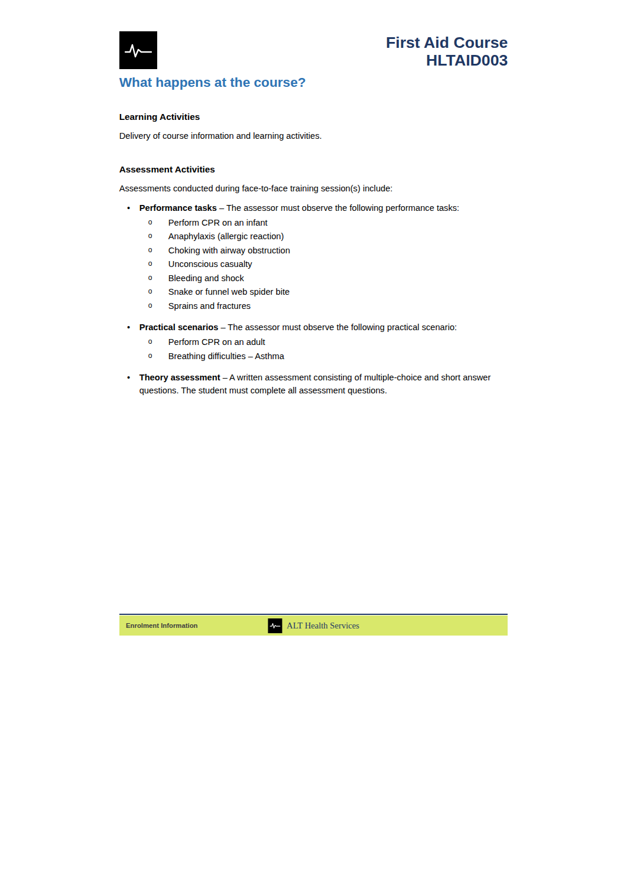First Aid Course HLTAID003
What happens at the course?
Learning Activities
Delivery of course information and learning activities.
Assessment Activities
Assessments conducted during face-to-face training session(s) include:
Performance tasks – The assessor must observe the following performance tasks:
Perform CPR on an infant
Anaphylaxis (allergic reaction)
Choking with airway obstruction
Unconscious casualty
Bleeding and shock
Snake or funnel web spider bite
Sprains and fractures
Practical scenarios – The assessor must observe the following practical scenario:
Perform CPR on an adult
Breathing difficulties – Asthma
Theory assessment – A written assessment consisting of multiple-choice and short answer questions. The student must complete all assessment questions.
Enrolment Information
ALT Health Services